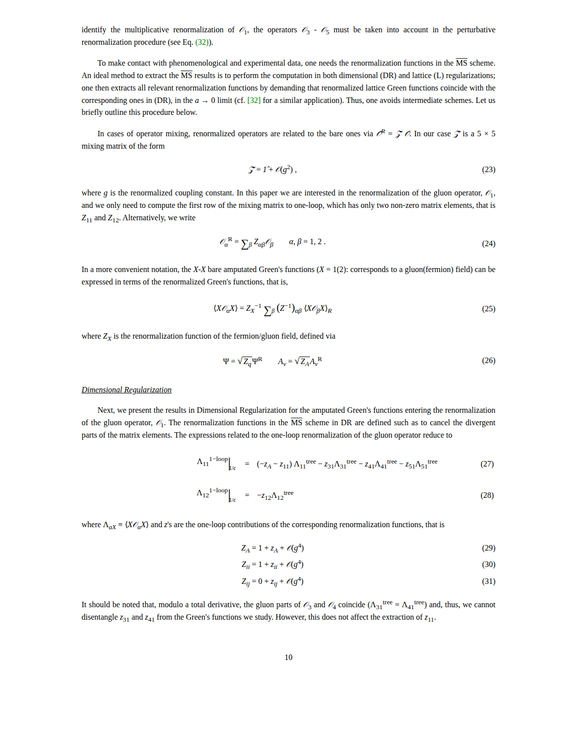identify the multiplicative renormalization of 𝒪1, the operators 𝒪3 - 𝒪5 must be taken into account in the perturbative renormalization procedure (see Eq. (32)).
To make contact with phenomenological and experimental data, one needs the renormalization functions in the MS scheme. An ideal method to extract the MS results is to perform the computation in both dimensional (DR) and lattice (L) regularizations; one then extracts all relevant renormalization functions by demanding that renormalized lattice Green functions coincide with the corresponding ones in (DR), in the a → 0 limit (cf. [32] for a similar application). Thus, one avoids intermediate schemes. Let us briefly outline this procedure below.
In cases of operator mixing, renormalized operators are related to the bare ones via 𝒪̂R = 𝒵̂ 𝒪̂. In our case 𝒵̂ is a 5 × 5 mixing matrix of the form
𝒵̂ = 1̂ + 𝒪(g2) ,
(23)
where g is the renormalized coupling constant. In this paper we are interested in the renormalization of the gluon operator, 𝒪1, and we only need to compute the first row of the mixing matrix to one-loop, which has only two non-zero matrix elements, that is Z11 and Z12. Alternatively, we write
𝒪αR = ∑β Zαβ𝒪β α, β = 1, 2 .
(24)
In a more convenient notation, the X-X bare amputated Green's functions (X = 1(2): corresponds to a gluon(fermion) field) can be expressed in terms of the renormalized Green's functions, that is,
⟨X𝒪αX⟩ = ZX−1 ∑β (Z−1)αβ ⟨X𝒪βX⟩R
(25)
where ZX is the renormalization function of the fermion/gluon field, defined via
Ψ = √Zq ΨR Aν = √ZA AνR
(26)
Dimensional Regularization
Next, we present the results in Dimensional Regularization for the amputated Green's functions entering the renormalization of the gluon operator, 𝒪1. The renormalization functions in the MS scheme in DR are defined such as to cancel the divergent parts of the matrix elements. The expressions related to the one-loop renormalization of the gluon operator reduce to
| Λ 11 1−loop / 1/ ϵ | = | (− z A − z 11 ) Λ 11 tree − z 31 Λ 31 tree − z 41 Λ 41 tree − z 51 Λ 51 tree | (27) |
| Λ 12 1−loop / 1/ ϵ | = | − z 12 Λ 12 tree | (28) |
where ΛaX ≡ ⟨X𝒪αX⟩ and z's are the one-loop contributions of the corresponding renormalization functions, that is
ZA = 1 + zA + 𝒪(g4)
(29)
Zii = 1 + zii + 𝒪(g4)
(30)
Zij = 0 + zij + 𝒪(g4)
(31)
It should be noted that, modulo a total derivative, the gluon parts of 𝒪3 and 𝒪4 coincide (Λ31tree = Λ41tree) and, thus, we cannot disentangle z31 and z41 from the Green's functions we study. However, this does not affect the extraction of z11.
10